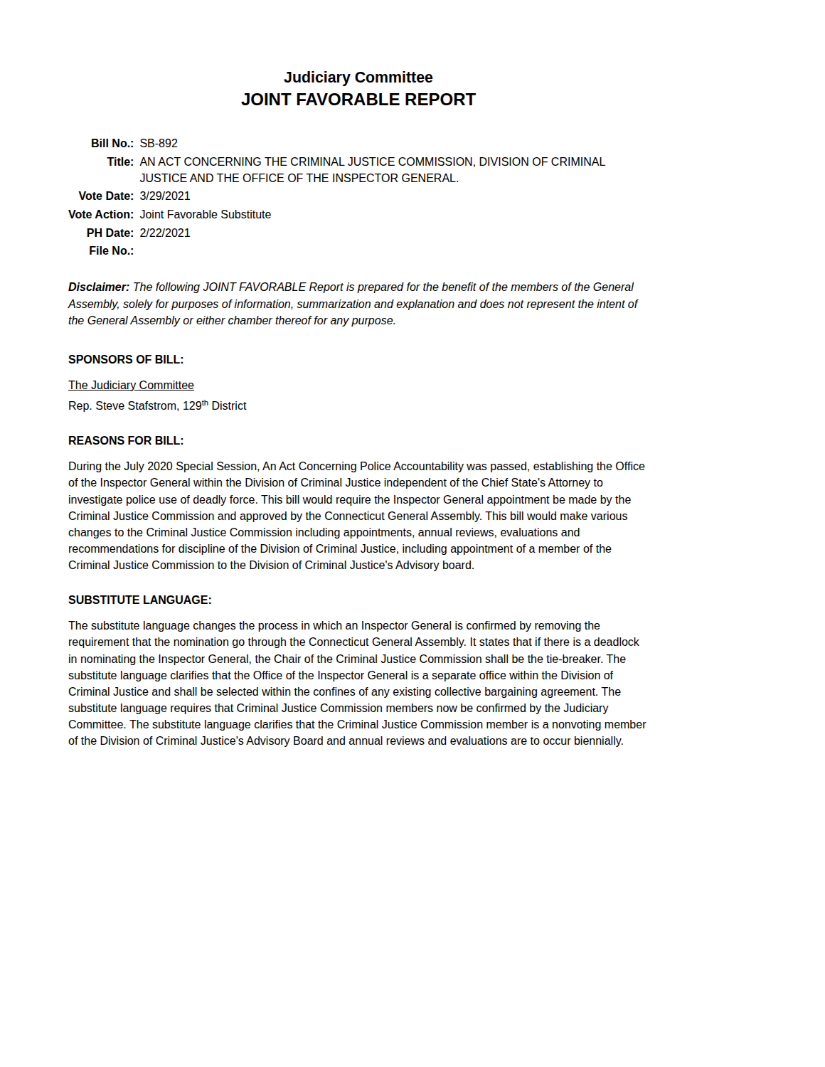Judiciary Committee JOINT FAVORABLE REPORT
| Bill No.: | SB-892 |
| Title: | AN ACT CONCERNING THE CRIMINAL JUSTICE COMMISSION, DIVISION OF CRIMINAL JUSTICE AND THE OFFICE OF THE INSPECTOR GENERAL. |
| Vote Date: | 3/29/2021 |
| Vote Action: | Joint Favorable Substitute |
| PH Date: | 2/22/2021 |
| File No.: | |
Disclaimer: The following JOINT FAVORABLE Report is prepared for the benefit of the members of the General Assembly, solely for purposes of information, summarization and explanation and does not represent the intent of the General Assembly or either chamber thereof for any purpose.
SPONSORS OF BILL:
The Judiciary Committee
Rep. Steve Stafstrom, 129th District
REASONS FOR BILL:
During the July 2020 Special Session, An Act Concerning Police Accountability was passed, establishing the Office of the Inspector General within the Division of Criminal Justice independent of the Chief State's Attorney to investigate police use of deadly force. This bill would require the Inspector General appointment be made by the Criminal Justice Commission and approved by the Connecticut General Assembly. This bill would make various changes to the Criminal Justice Commission including appointments, annual reviews, evaluations and recommendations for discipline of the Division of Criminal Justice, including appointment of a member of the Criminal Justice Commission to the Division of Criminal Justice's Advisory board.
SUBSTITUTE LANGUAGE:
The substitute language changes the process in which an Inspector General is confirmed by removing the requirement that the nomination go through the Connecticut General Assembly. It states that if there is a deadlock in nominating the Inspector General, the Chair of the Criminal Justice Commission shall be the tie-breaker. The substitute language clarifies that the Office of the Inspector General is a separate office within the Division of Criminal Justice and shall be selected within the confines of any existing collective bargaining agreement. The substitute language requires that Criminal Justice Commission members now be confirmed by the Judiciary Committee. The substitute language clarifies that the Criminal Justice Commission member is a nonvoting member of the Division of Criminal Justice's Advisory Board and annual reviews and evaluations are to occur biennially.